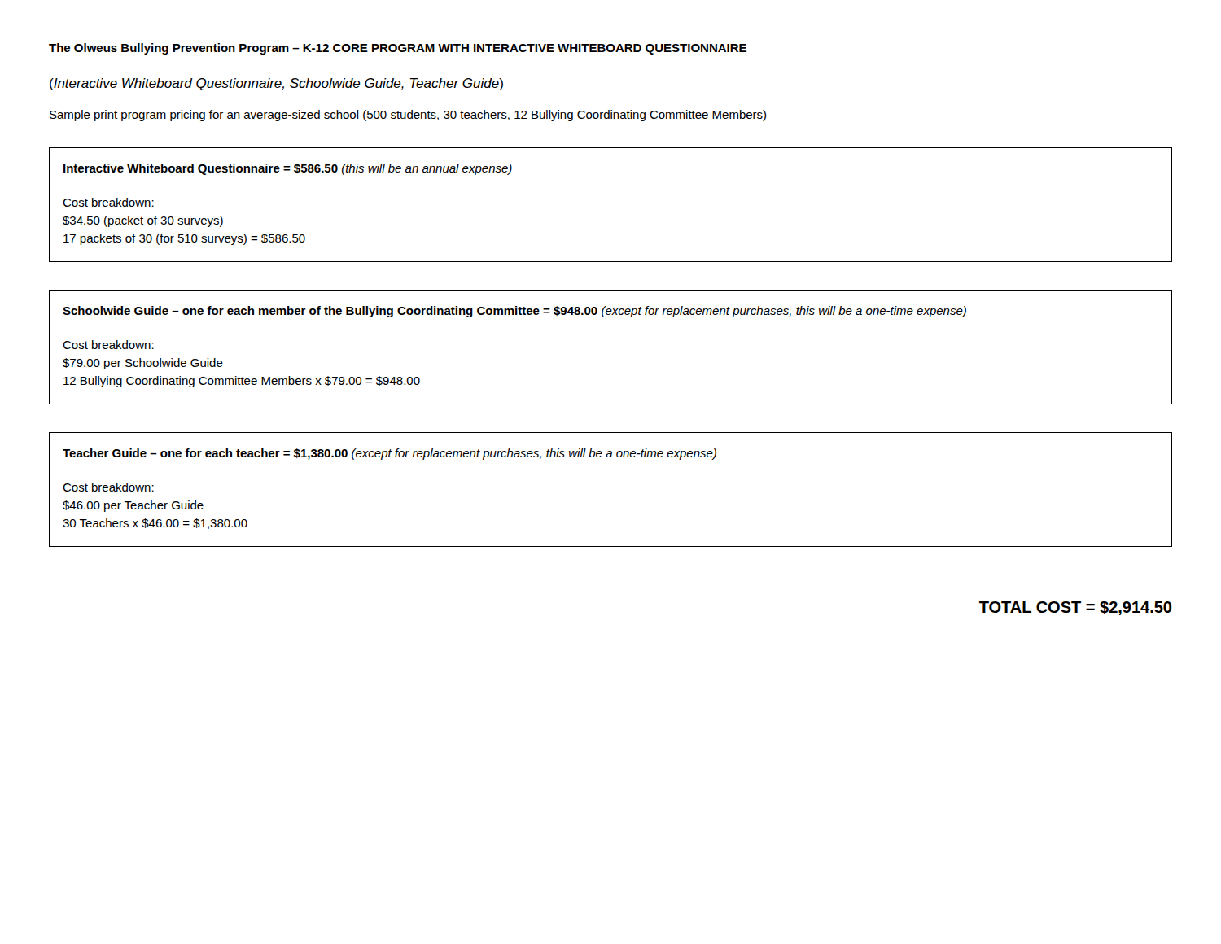The Olweus Bullying Prevention Program – K-12 CORE PROGRAM WITH INTERACTIVE WHITEBOARD QUESTIONNAIRE
(Interactive Whiteboard Questionnaire, Schoolwide Guide, Teacher Guide)
Sample print program pricing for an average-sized school (500 students, 30 teachers, 12 Bullying Coordinating Committee Members)
Interactive Whiteboard Questionnaire = $586.50 (this will be an annual expense)
Cost breakdown:
$34.50 (packet of 30 surveys)
17 packets of 30 (for 510 surveys) = $586.50
Schoolwide Guide – one for each member of the Bullying Coordinating Committee = $948.00 (except for replacement purchases, this will be a one-time expense)
Cost breakdown:
$79.00 per Schoolwide Guide
12 Bullying Coordinating Committee Members x $79.00 = $948.00
Teacher Guide – one for each teacher = $1,380.00 (except for replacement purchases, this will be a one-time expense)
Cost breakdown:
$46.00 per Teacher Guide
30 Teachers x $46.00 = $1,380.00
TOTAL COST = $2,914.50